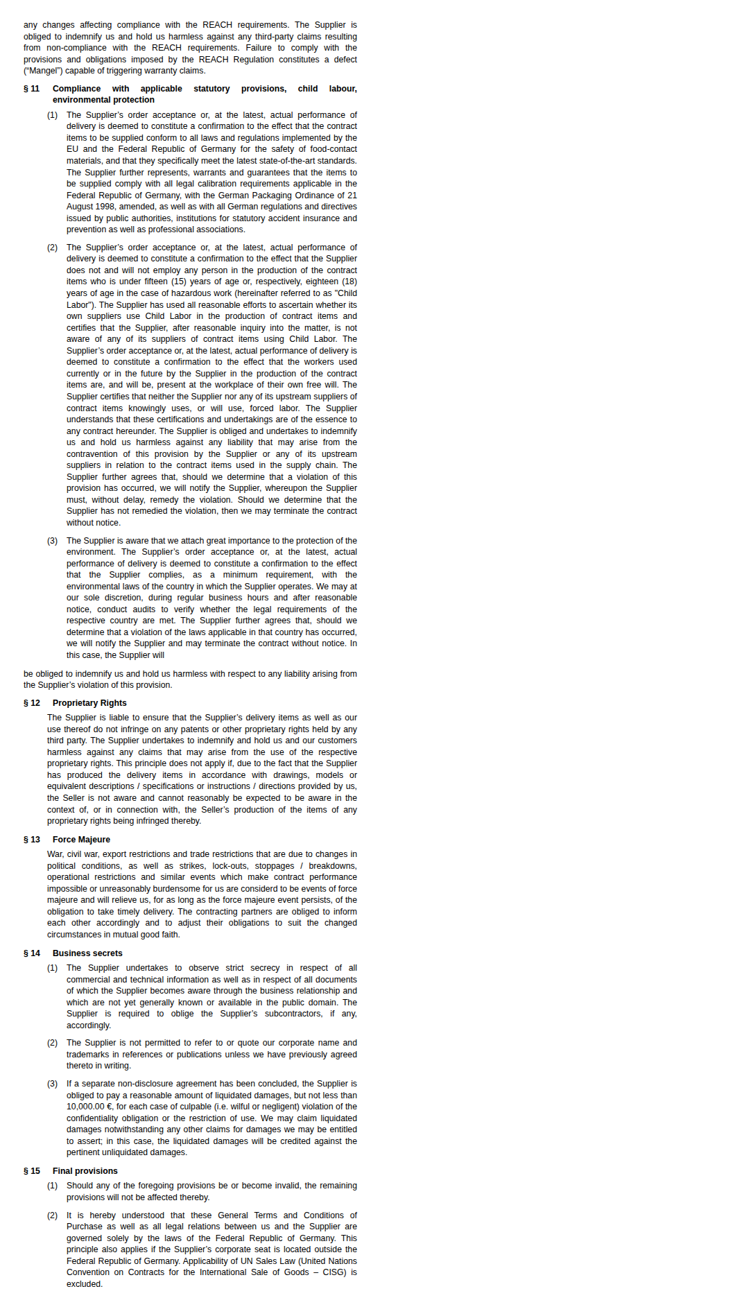any changes affecting compliance with the REACH requirements. The Supplier is obliged to indemnify us and hold us harmless against any third-party claims resulting from non-compliance with the REACH requirements. Failure to comply with the provisions and obligations imposed by the REACH Regulation constitutes a defect (“Mangel”) capable of triggering warranty claims.
§ 11 Compliance with applicable statutory provisions, child labour, environmental protection
(1) The Supplier’s order acceptance or, at the latest, actual performance of delivery is deemed to constitute a confirmation to the effect that the contract items to be supplied conform to all laws and regulations implemented by the EU and the Federal Republic of Germany for the safety of food-contact materials, and that they specifically meet the latest state-of-the-art standards. The Supplier further represents, warrants and guarantees that the items to be supplied comply with all legal calibration requirements applicable in the Federal Republic of Germany, with the German Packaging Ordinance of 21 August 1998, amended, as well as with all German regulations and directives issued by public authorities, institutions for statutory accident insurance and prevention as well as professional associations.
(2) The Supplier’s order acceptance or, at the latest, actual performance of delivery is deemed to constitute a confirmation to the effect that the Supplier does not and will not employ any person in the production of the contract items who is under fifteen (15) years of age or, respectively, eighteen (18) years of age in the case of hazardous work (hereinafter referred to as "Child Labor"). The Supplier has used all reasonable efforts to ascertain whether its own suppliers use Child Labor in the production of contract items and certifies that the Supplier, after reasonable inquiry into the matter, is not aware of any of its suppliers of contract items using Child Labor. The Supplier’s order acceptance or, at the latest, actual performance of delivery is deemed to constitute a confirmation to the effect that the workers used currently or in the future by the Supplier in the production of the contract items are, and will be, present at the workplace of their own free will. The Supplier certifies that neither the Supplier nor any of its upstream suppliers of contract items knowingly uses, or will use, forced labor. The Supplier understands that these certifications and undertakings are of the essence to any contract hereunder. The Supplier is obliged and undertakes to indemnify us and hold us harmless against any liability that may arise from the contravention of this provision by the Supplier or any of its upstream suppliers in relation to the contract items used in the supply chain. The Supplier further agrees that, should we determine that a violation of this provision has occurred, we will notify the Supplier, whereupon the Supplier must, without delay, remedy the violation. Should we determine that the Supplier has not remedied the violation, then we may terminate the contract without notice.
(3) The Supplier is aware that we attach great importance to the protection of the environment. The Supplier’s order acceptance or, at the latest, actual performance of delivery is deemed to constitute a confirmation to the effect that the Supplier complies, as a minimum requirement, with the environmental laws of the country in which the Supplier operates. We may at our sole discretion, during regular business hours and after reasonable notice, conduct audits to verify whether the legal requirements of the respective country are met. The Supplier further agrees that, should we determine that a violation of the laws applicable in that country has occurred, we will notify the Supplier and may terminate the contract without notice. In this case, the Supplier will
be obliged to indemnify us and hold us harmless with respect to any liability arising from the Supplier’s violation of this provision.
§ 12 Proprietary Rights
The Supplier is liable to ensure that the Supplier’s delivery items as well as our use thereof do not infringe on any patents or other proprietary rights held by any third party. The Supplier undertakes to indemnify and hold us and our customers harmless against any claims that may arise from the use of the respective proprietary rights. This principle does not apply if, due to the fact that the Supplier has produced the delivery items in accordance with drawings, models or equivalent descriptions / specifications or instructions / directions provided by us, the Seller is not aware and cannot reasonably be expected to be aware in the context of, or in connection with, the Seller’s production of the items of any proprietary rights being infringed thereby.
§ 13 Force Majeure
War, civil war, export restrictions and trade restrictions that are due to changes in political conditions, as well as strikes, lock-outs, stoppages / breakdowns, operational restrictions and similar events which make contract performance impossible or unreasonably burdensome for us are considerd to be events of force majeure and will relieve us, for as long as the force majeure event persists, of the obligation to take timely delivery. The contracting partners are obliged to inform each other accordingly and to adjust their obligations to suit the changed circumstances in mutual good faith.
§ 14 Business secrets
(1) The Supplier undertakes to observe strict secrecy in respect of all commercial and technical information as well as in respect of all documents of which the Supplier becomes aware through the business relationship and which are not yet generally known or available in the public domain. The Supplier is required to oblige the Supplier’s subcontractors, if any, accordingly.
(2) The Supplier is not permitted to refer to or quote our corporate name and trademarks in references or publications unless we have previously agreed thereto in writing.
(3) If a separate non-disclosure agreement has been concluded, the Supplier is obliged to pay a reasonable amount of liquidated damages, but not less than 10,000.00 €, for each case of culpable (i.e. wilful or negligent) violation of the confidentiality obligation or the restriction of use. We may claim liquidated damages notwithstanding any other claims for damages we may be entitled to assert; in this case, the liquidated damages will be credited against the pertinent unliquidated damages.
§ 15 Final provisions
(1) Should any of the foregoing provisions be or become invalid, the remaining provisions will not be affected thereby.
(2) It is hereby understood that these General Terms and Conditions of Purchase as well as all legal relations between us and the Supplier are governed solely by the laws of the Federal Republic of Germany. This principle also applies if the Supplier’s corporate seat is located outside the Federal Republic of Germany. Applicability of UN Sales Law (United Nations Convention on Contracts for the International Sale of Goods – CISG) is excluded.